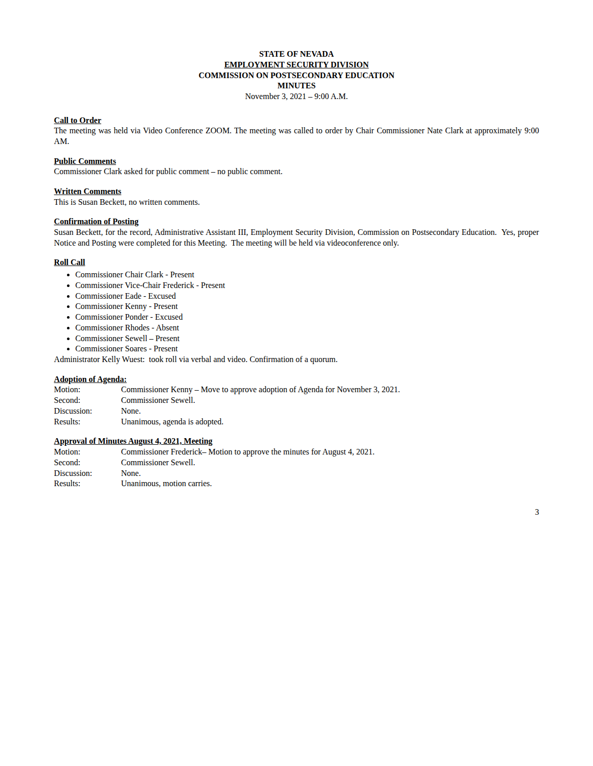STATE OF NEVADA
EMPLOYMENT SECURITY DIVISION
COMMISSION ON POSTSECONDARY EDUCATION
MINUTES
November 3, 2021 – 9:00 A.M.
Call to Order
The meeting was held via Video Conference ZOOM. The meeting was called to order by Chair Commissioner Nate Clark at approximately 9:00 AM.
Public Comments
Commissioner Clark asked for public comment – no public comment.
Written Comments
This is Susan Beckett, no written comments.
Confirmation of Posting
Susan Beckett, for the record, Administrative Assistant III, Employment Security Division, Commission on Postsecondary Education. Yes, proper Notice and Posting were completed for this Meeting. The meeting will be held via videoconference only.
Roll Call
Commissioner Chair Clark - Present
Commissioner Vice-Chair Frederick - Present
Commissioner Eade - Excused
Commissioner Kenny - Present
Commissioner Ponder - Excused
Commissioner Rhodes - Absent
Commissioner Sewell – Present
Commissioner Soares - Present
Administrator Kelly Wuest: took roll via verbal and video. Confirmation of a quorum.
Adoption of Agenda:
| Motion: | Commissioner Kenny – Move to approve adoption of Agenda for November 3, 2021. |
| Second: | Commissioner Sewell. |
| Discussion: | None. |
| Results: | Unanimous, agenda is adopted. |
Approval of Minutes August 4, 2021, Meeting
| Motion: | Commissioner Frederick– Motion to approve the minutes for August 4, 2021. |
| Second: | Commissioner Sewell. |
| Discussion: | None. |
| Results: | Unanimous, motion carries. |
3